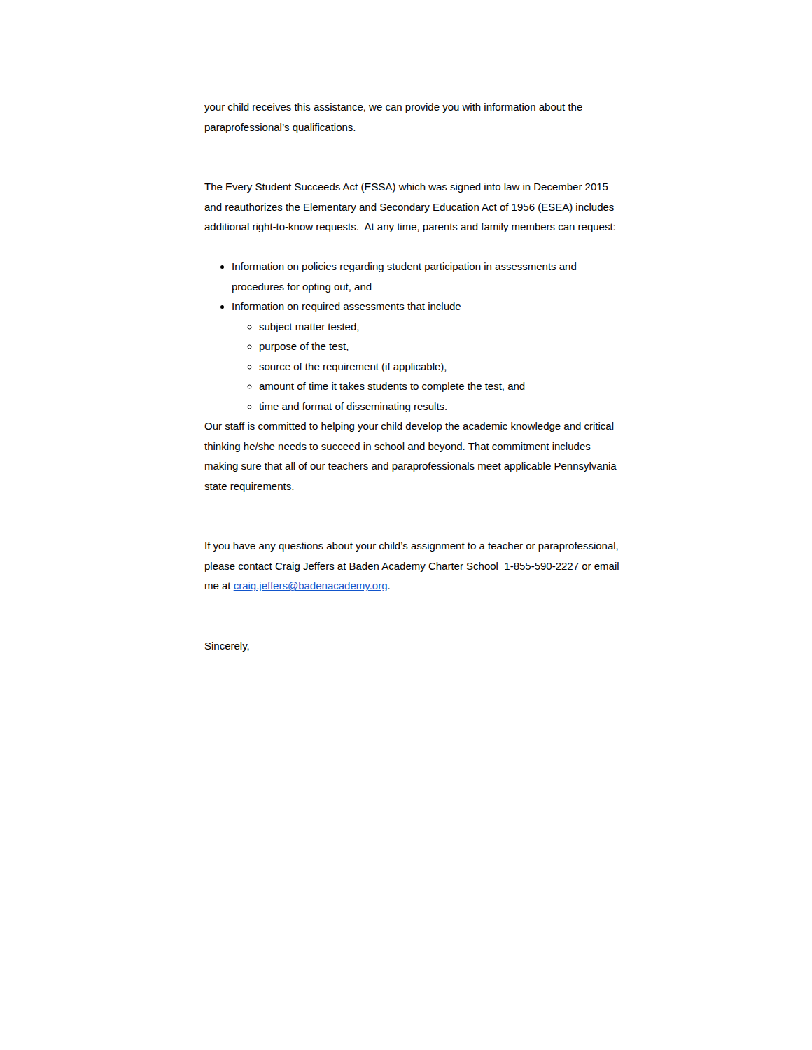your child receives this assistance, we can provide you with information about the paraprofessional’s qualifications.
The Every Student Succeeds Act (ESSA) which was signed into law in December 2015 and reauthorizes the Elementary and Secondary Education Act of 1956 (ESEA) includes additional right-to-know requests. At any time, parents and family members can request:
Information on policies regarding student participation in assessments and procedures for opting out, and
Information on required assessments that include
subject matter tested,
purpose of the test,
source of the requirement (if applicable),
amount of time it takes students to complete the test, and
time and format of disseminating results.
Our staff is committed to helping your child develop the academic knowledge and critical thinking he/she needs to succeed in school and beyond. That commitment includes making sure that all of our teachers and paraprofessionals meet applicable Pennsylvania state requirements.
If you have any questions about your child’s assignment to a teacher or paraprofessional, please contact Craig Jeffers at Baden Academy Charter School 1-855-590-2227 or email me at craig.jeffers@badenacademy.org.
Sincerely,